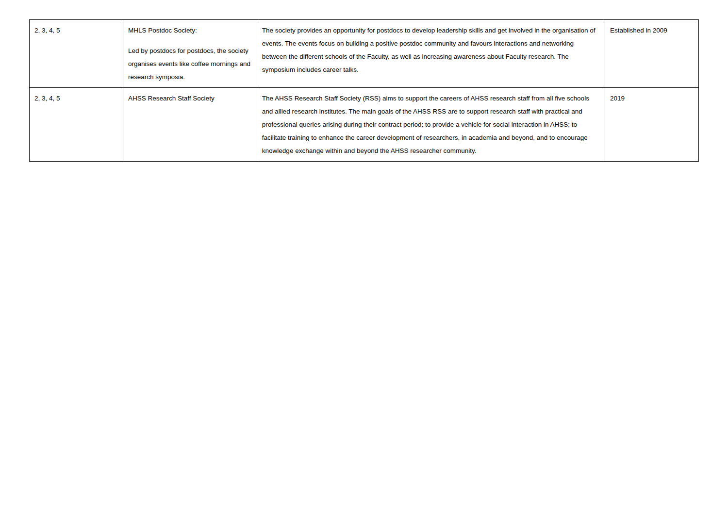| 2, 3, 4, 5 | MHLS Postdoc Society: Led by postdocs for postdocs, the society organises events like coffee mornings and research symposia. | The society provides an opportunity for postdocs to develop leadership skills and get involved in the organisation of events. The events focus on building a positive postdoc community and favours interactions and networking between the different schools of the Faculty, as well as increasing awareness about Faculty research. The symposium includes career talks. | Established in 2009 |
| 2, 3, 4, 5 | AHSS Research Staff Society | The AHSS Research Staff Society (RSS) aims to support the careers of AHSS research staff from all five schools and allied research institutes. The main goals of the AHSS RSS are to support research staff with practical and professional queries arising during their contract period; to provide a vehicle for social interaction in AHSS; to facilitate training to enhance the career development of researchers, in academia and beyond, and to encourage knowledge exchange within and beyond the AHSS researcher community. | 2019 |